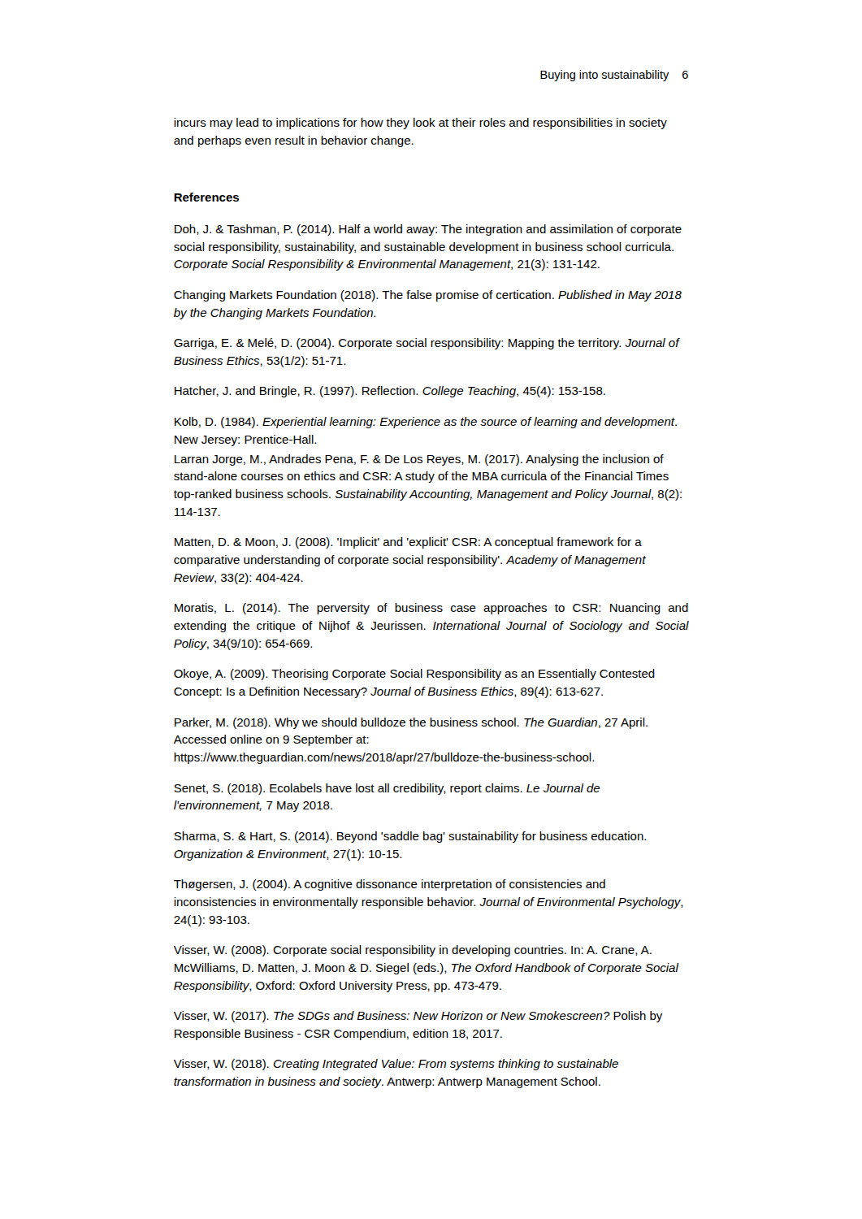Buying into sustainability6
incurs may lead to implications for how they look at their roles and responsibilities in society and perhaps even result in behavior change.
References
Doh, J. & Tashman, P. (2014). Half a world away: The integration and assimilation of corporate social responsibility, sustainability, and sustainable development in business school curricula. Corporate Social Responsibility & Environmental Management, 21(3): 131-142.
Changing Markets Foundation (2018). The false promise of certication. Published in May 2018 by the Changing Markets Foundation.
Garriga, E. & Melé, D. (2004). Corporate social responsibility: Mapping the territory. Journal of Business Ethics, 53(1/2): 51-71.
Hatcher, J. and Bringle, R. (1997). Reflection. College Teaching, 45(4): 153-158.
Kolb, D. (1984). Experiential learning: Experience as the source of learning and development. New Jersey: Prentice-Hall.
Larran Jorge, M., Andrades Pena, F. & De Los Reyes, M. (2017). Analysing the inclusion of stand-alone courses on ethics and CSR: A study of the MBA curricula of the Financial Times top-ranked business schools. Sustainability Accounting, Management and Policy Journal, 8(2): 114-137.
Matten, D. & Moon, J. (2008). 'Implicit' and 'explicit' CSR: A conceptual framework for a comparative understanding of corporate social responsibility'. Academy of Management Review, 33(2): 404-424.
Moratis, L. (2014). The perversity of business case approaches to CSR: Nuancing and extending the critique of Nijhof & Jeurissen. International Journal of Sociology and Social Policy, 34(9/10): 654-669.
Okoye, A. (2009). Theorising Corporate Social Responsibility as an Essentially Contested Concept: Is a Definition Necessary? Journal of Business Ethics, 89(4): 613-627.
Parker, M. (2018). Why we should bulldoze the business school. The Guardian, 27 April. Accessed online on 9 September at:
https://www.theguardian.com/news/2018/apr/27/bulldoze-the-business-school.
Senet, S. (2018). Ecolabels have lost all credibility, report claims. Le Journal de l'environnement, 7 May 2018.
Sharma, S. & Hart, S. (2014). Beyond 'saddle bag' sustainability for business education. Organization & Environment, 27(1): 10-15.
Thøgersen, J. (2004). A cognitive dissonance interpretation of consistencies and inconsistencies in environmentally responsible behavior. Journal of Environmental Psychology, 24(1): 93-103.
Visser, W. (2008). Corporate social responsibility in developing countries. In: A. Crane, A. McWilliams, D. Matten, J. Moon & D. Siegel (eds.), The Oxford Handbook of Corporate Social Responsibility, Oxford: Oxford University Press, pp. 473-479.
Visser, W. (2017). The SDGs and Business: New Horizon or New Smokescreen? Polish by Responsible Business - CSR Compendium, edition 18, 2017.
Visser, W. (2018). Creating Integrated Value: From systems thinking to sustainable transformation in business and society. Antwerp: Antwerp Management School.